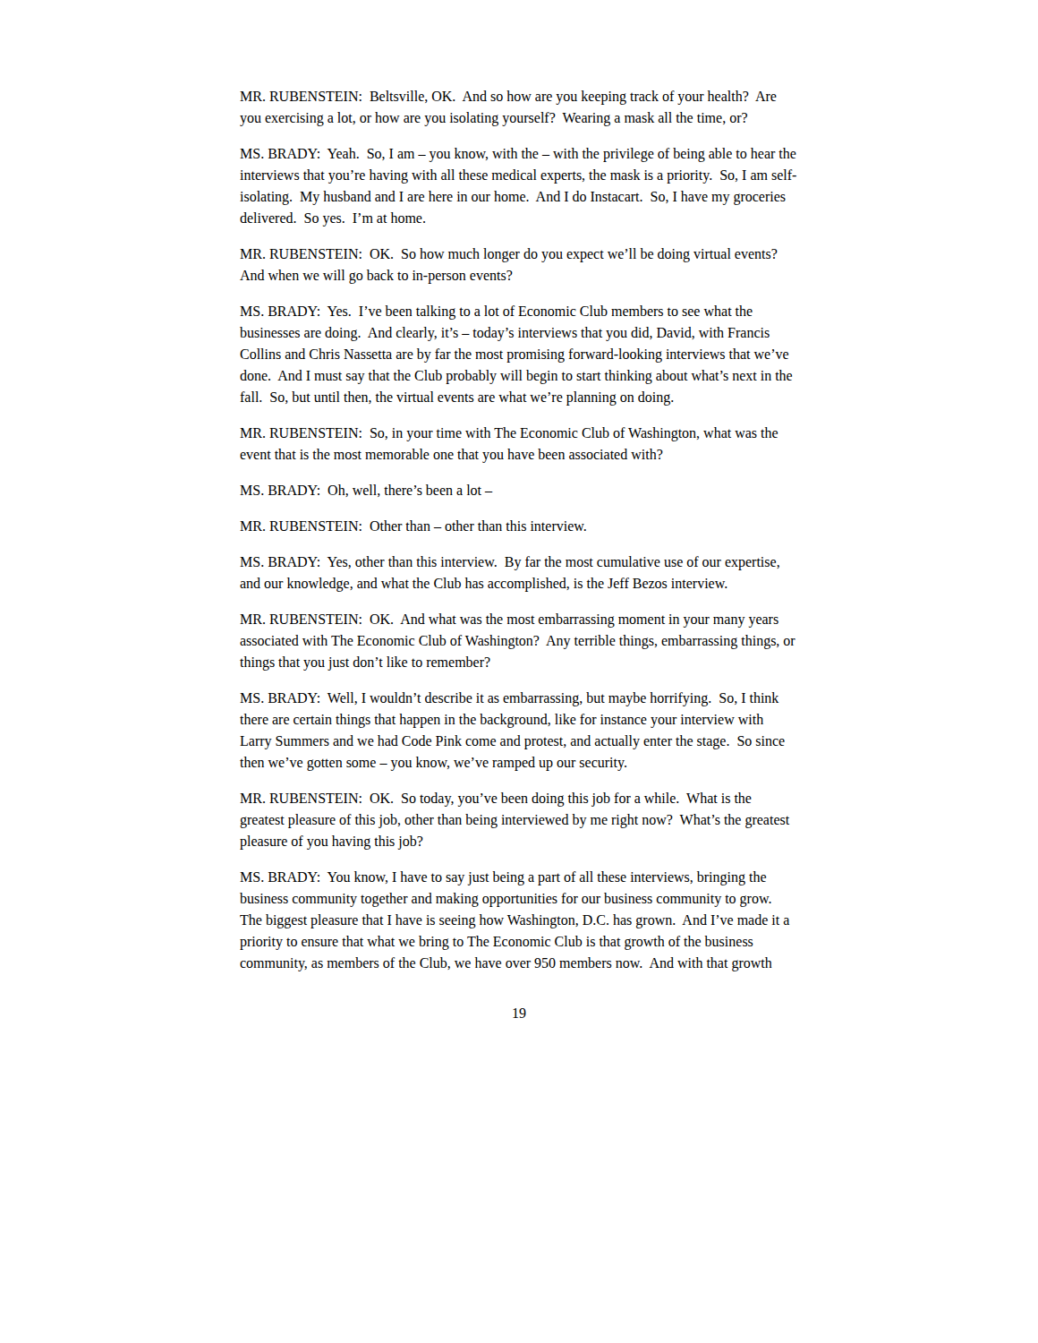MR. RUBENSTEIN: Beltsville, OK. And so how are you keeping track of your health? Are you exercising a lot, or how are you isolating yourself? Wearing a mask all the time, or?
MS. BRADY: Yeah. So, I am – you know, with the – with the privilege of being able to hear the interviews that you’re having with all these medical experts, the mask is a priority. So, I am self-isolating. My husband and I are here in our home. And I do Instacart. So, I have my groceries delivered. So yes. I’m at home.
MR. RUBENSTEIN: OK. So how much longer do you expect we’ll be doing virtual events? And when we will go back to in-person events?
MS. BRADY: Yes. I’ve been talking to a lot of Economic Club members to see what the businesses are doing. And clearly, it’s – today’s interviews that you did, David, with Francis Collins and Chris Nassetta are by far the most promising forward-looking interviews that we’ve done. And I must say that the Club probably will begin to start thinking about what’s next in the fall. So, but until then, the virtual events are what we’re planning on doing.
MR. RUBENSTEIN: So, in your time with The Economic Club of Washington, what was the event that is the most memorable one that you have been associated with?
MS. BRADY: Oh, well, there’s been a lot –
MR. RUBENSTEIN: Other than – other than this interview.
MS. BRADY: Yes, other than this interview. By far the most cumulative use of our expertise, and our knowledge, and what the Club has accomplished, is the Jeff Bezos interview.
MR. RUBENSTEIN: OK. And what was the most embarrassing moment in your many years associated with The Economic Club of Washington? Any terrible things, embarrassing things, or things that you just don’t like to remember?
MS. BRADY: Well, I wouldn’t describe it as embarrassing, but maybe horrifying. So, I think there are certain things that happen in the background, like for instance your interview with Larry Summers and we had Code Pink come and protest, and actually enter the stage. So since then we’ve gotten some – you know, we’ve ramped up our security.
MR. RUBENSTEIN: OK. So today, you’ve been doing this job for a while. What is the greatest pleasure of this job, other than being interviewed by me right now? What’s the greatest pleasure of you having this job?
MS. BRADY: You know, I have to say just being a part of all these interviews, bringing the business community together and making opportunities for our business community to grow. The biggest pleasure that I have is seeing how Washington, D.C. has grown. And I’ve made it a priority to ensure that what we bring to The Economic Club is that growth of the business community, as members of the Club, we have over 950 members now. And with that growth
19